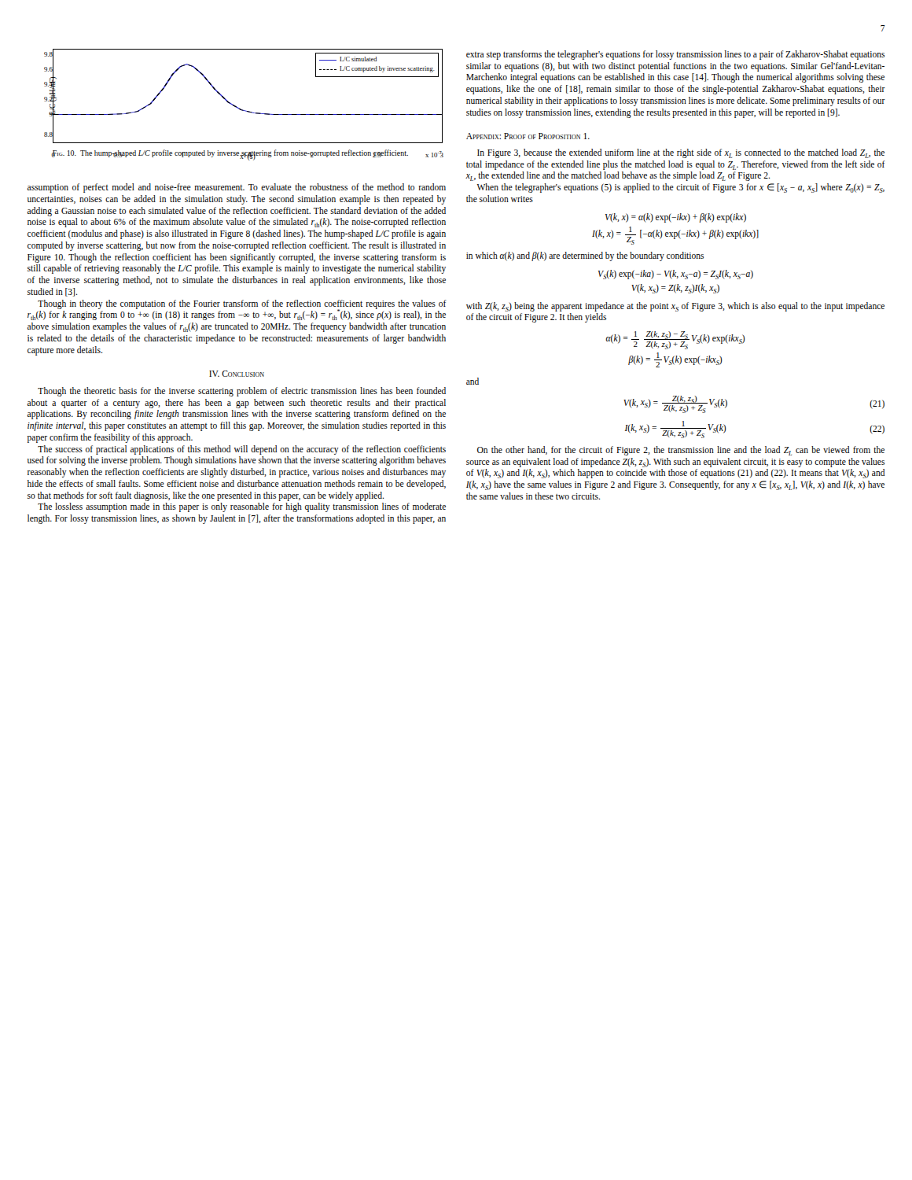7
L/C (µH/nF)
9.8 9.6 9.4 9.2 9 8.8
L/C simulated
L/C computed by inverse scattering.
0 0.5 1 1.5 2 2.5 3
x (s)
x 10-7
Fig. 10. The hump-shaped L/C profile computed by inverse scattering from noise-corrupted reflection coefficient.
assumption of perfect model and noise-free measurement. To evaluate the robustness of the method to random uncertainties, noises can be added in the simulation study. The second simulation example is then repeated by adding a Gaussian noise to each simulated value of the reflection coefficient. The standard deviation of the added noise is equal to about 6% of the maximum absolute value of the simulated rth(k). The noise-corrupted reflection coefficient (modulus and phase) is also illustrated in Figure 8 (dashed lines). The hump-shaped L/C profile is again computed by inverse scattering, but now from the noise-corrupted reflection coefficient. The result is illustrated in Figure 10. Though the reflection coefficient has been significantly corrupted, the inverse scattering transform is still capable of retrieving reasonably the L/C profile. This example is mainly to investigate the numerical stability of the inverse scattering method, not to simulate the disturbances in real application environments, like those studied in [3].
Though in theory the computation of the Fourier transform of the reflection coefficient requires the values of rth(k) for k ranging from 0 to +∞ (in (18) it ranges from −∞ to +∞, but rth(−k) = rth*(k), since ρ(x) is real), in the above simulation examples the values of rth(k) are truncated to 20MHz. The frequency bandwidth after truncation is related to the details of the characteristic impedance to be reconstructed: measurements of larger bandwidth capture more details.
IV. Conclusion
Though the theoretic basis for the inverse scattering problem of electric transmission lines has been founded about a quarter of a century ago, there has been a gap between such theoretic results and their practical applications. By reconciling finite length transmission lines with the inverse scattering transform defined on the infinite interval, this paper constitutes an attempt to fill this gap. Moreover, the simulation studies reported in this paper confirm the feasibility of this approach.
The success of practical applications of this method will depend on the accuracy of the reflection coefficients used for solving the inverse problem. Though simulations have shown that the inverse scattering algorithm behaves reasonably when the reflection coefficients are slightly disturbed, in practice, various noises and disturbances may hide the effects of small faults. Some efficient noise and disturbance attenuation methods remain to be developed, so that methods for soft fault diagnosis, like the one presented in this paper, can be widely applied.
The lossless assumption made in this paper is only reasonable for high quality transmission lines of moderate length. For lossy transmission lines, as shown by Jaulent in [7], after the transformations adopted in this paper, an extra step transforms the telegrapher's equations for lossy transmission lines to a pair of Zakharov-Shabat equations similar to equations (8), but with two distinct potential functions in the two equations. Similar Gel'fand-Levitan-Marchenko integral equations can be established in this case [14]. Though the numerical algorithms solving these equations, like the one of [18], remain similar to those of the single-potential Zakharov-Shabat equations, their numerical stability in their applications to lossy transmission lines is more delicate. Some preliminary results of our studies on lossy transmission lines, extending the results presented in this paper, will be reported in [9].
Appendix: Proof of Proposition 1.
In Figure 3, because the extended uniform line at the right side of xL is connected to the matched load ZL, the total impedance of the extended line plus the matched load is equal to ZL. Therefore, viewed from the left side of xL, the extended line and the matched load behave as the simple load ZL of Figure 2.
When the telegrapher's equations (5) is applied to the circuit of Figure 3 for x ∈ [xS − a, xS] where Z0(x) = ZS, the solution writes
V(k, x) = α(k) exp(−ikx) + β(k) exp(ikx) I(k, x) = 1 ZS [−α(k) exp(−ikx) + β(k) exp(ikx)]
in which α(k) and β(k) are determined by the boundary conditions
VS(k) exp(−ika) − V(k, xS−a) = ZS I(k, xS−a) V(k, xS) = Z(k, zS)I(k, xS)
with Z(k, zS) being the apparent impedance at the point xS of Figure 3, which is also equal to the input impedance of the circuit of Figure 2. It then yields
α(k) = 12 Z(k, zS) − ZS Z(k, zS) + ZS VS(k) exp(ikxS) β(k) = 12 VS(k) exp(−ikxS)
and
V(k, xS) = Z(k, zS) Z(k, zS) + ZS VS(k) (21)
I(k, xS) = 1 Z(k, zS) + ZS VS(k) (22)
On the other hand, for the circuit of Figure 2, the transmission line and the load ZL can be viewed from the source as an equivalent load of impedance Z(k, zS). With such an equivalent circuit, it is easy to compute the values of V(k, xS) and I(k, xS), which happen to coincide with those of equations (21) and (22). It means that V(k, xS) and I(k, xS) have the same values in Figure 2 and Figure 3. Consequently, for any x ∈ [xS, xL], V(k, x) and I(k, x) have the same values in these two circuits.